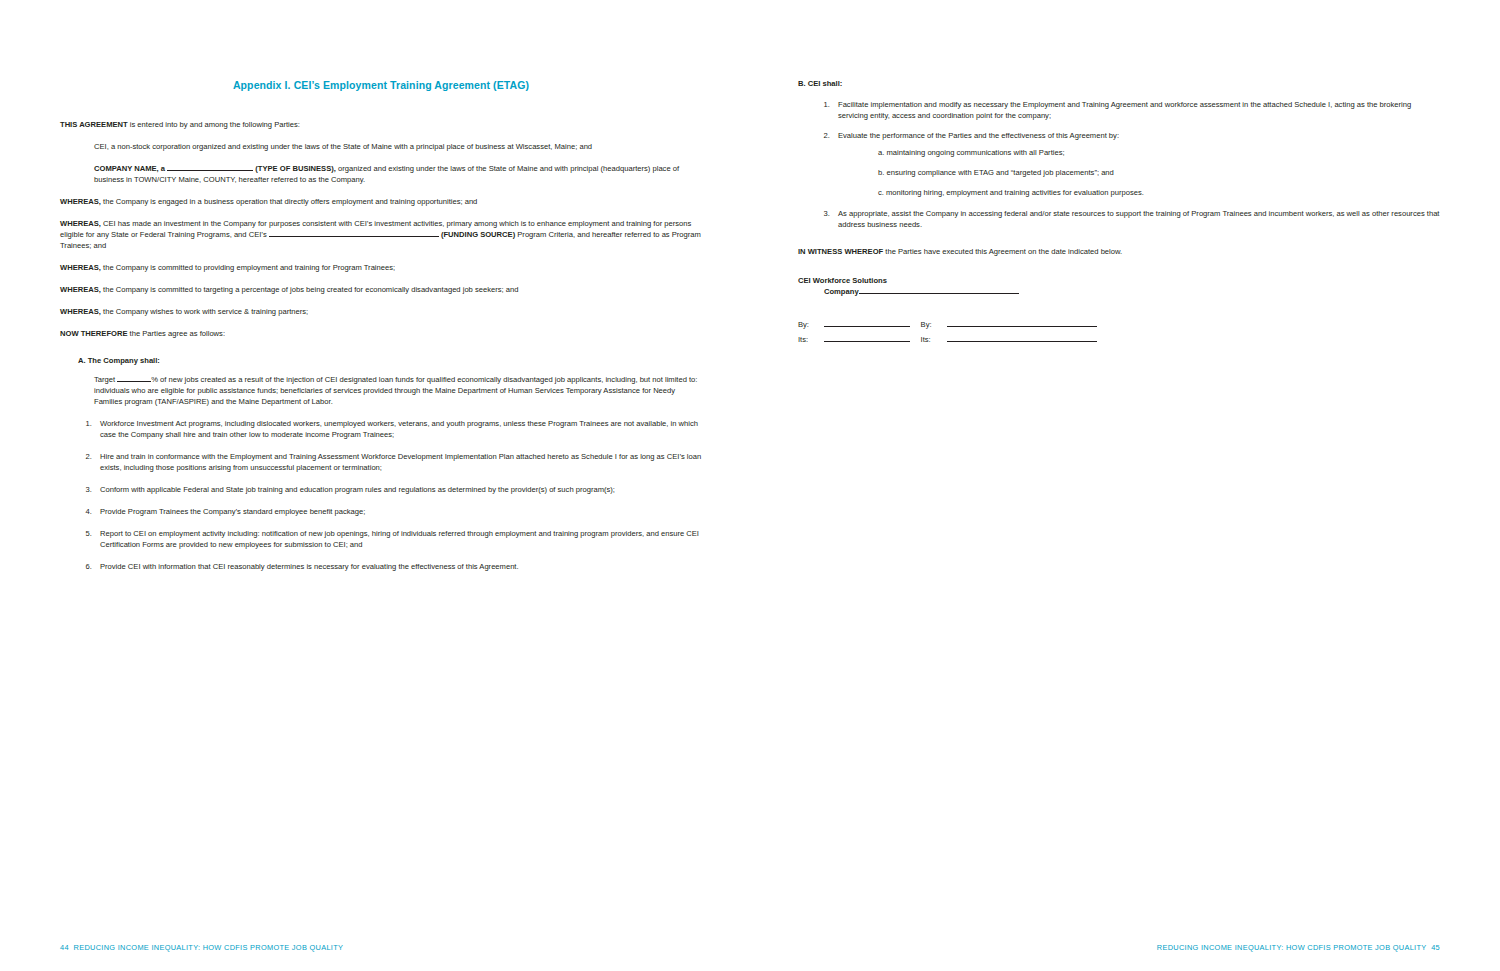Appendix I. CEI’s Employment Training Agreement (ETAG)
THIS AGREEMENT is entered into by and among the following Parties:
CEI, a non-stock corporation organized and existing under the laws of the State of Maine with a principal place of business at Wiscasset, Maine; and
COMPANY NAME, a (TYPE OF BUSINESS), organized and existing under the laws of the State of Maine and with principal (headquarters) place of business in TOWN/CITY Maine, COUNTY, hereafter referred to as the Company.
WHEREAS, the Company is engaged in a business operation that directly offers employment and training opportunities; and
WHEREAS, CEI has made an investment in the Company for purposes consistent with CEI’s investment activities, primary among which is to enhance employment and training for persons eligible for any State or Federal Training Programs, and CEI’s (FUNDING SOURCE) Program Criteria, and hereafter referred to as Program Trainees; and
WHEREAS, the Company is committed to providing employment and training for Program Trainees;
WHEREAS, the Company is committed to targeting a percentage of jobs being created for economically disadvantaged job seekers; and
WHEREAS, the Company wishes to work with service & training partners;
NOW THEREFORE the Parties agree as follows:
A. The Company shall:
Target % of new jobs created as a result of the injection of CEI designated loan funds for qualified economically disadvantaged job applicants, including, but not limited to: individuals who are eligible for public assistance funds; beneficiaries of services provided through the Maine Department of Human Services Temporary Assistance for Needy Families program (TANF/ASPIRE) and the Maine Department of Labor.
Workforce Investment Act programs, including dislocated workers, unemployed workers, veterans, and youth programs, unless these Program Trainees are not available, in which case the Company shall hire and train other low to moderate income Program Trainees;
Hire and train in conformance with the Employment and Training Assessment Workforce Development Implementation Plan attached hereto as Schedule I for as long as CEI’s loan exists, including those positions arising from unsuccessful placement or termination;
Conform with applicable Federal and State job training and education program rules and regulations as determined by the provider(s) of such program(s);
Provide Program Trainees the Company’s standard employee benefit package;
Report to CEI on employment activity including: notification of new job openings, hiring of individuals referred through employment and training program providers, and ensure CEI Certification Forms are provided to new employees for submission to CEI; and
Provide CEI with information that CEI reasonably determines is necessary for evaluating the effectiveness of this Agreement.
44 REDUCING INCOME INEQUALITY: HOW CDFIS PROMOTE JOB QUALITY
B. CEI shall:
Facilitate implementation and modify as necessary the Employment and Training Agreement and workforce assessment in the attached Schedule I, acting as the brokering servicing entity, access and coordination point for the company;
Evaluate the performance of the Parties and the effectiveness of this Agreement by:
a. maintaining ongoing communications with all Parties;
b. ensuring compliance with ETAG and “targeted job placements”; and
c. monitoring hiring, employment and training activities for evaluation purposes.
As appropriate, assist the Company in accessing federal and/or state resources to support the training of Program Trainees and incumbent workers, as well as other resources that address business needs.
IN WITNESS WHEREOF the Parties have executed this Agreement on the date indicated below.
CEI Workforce Solutions
Company
By: By:
Its: Its:
REDUCING INCOME INEQUALITY: HOW CDFIS PROMOTE JOB QUALITY 45